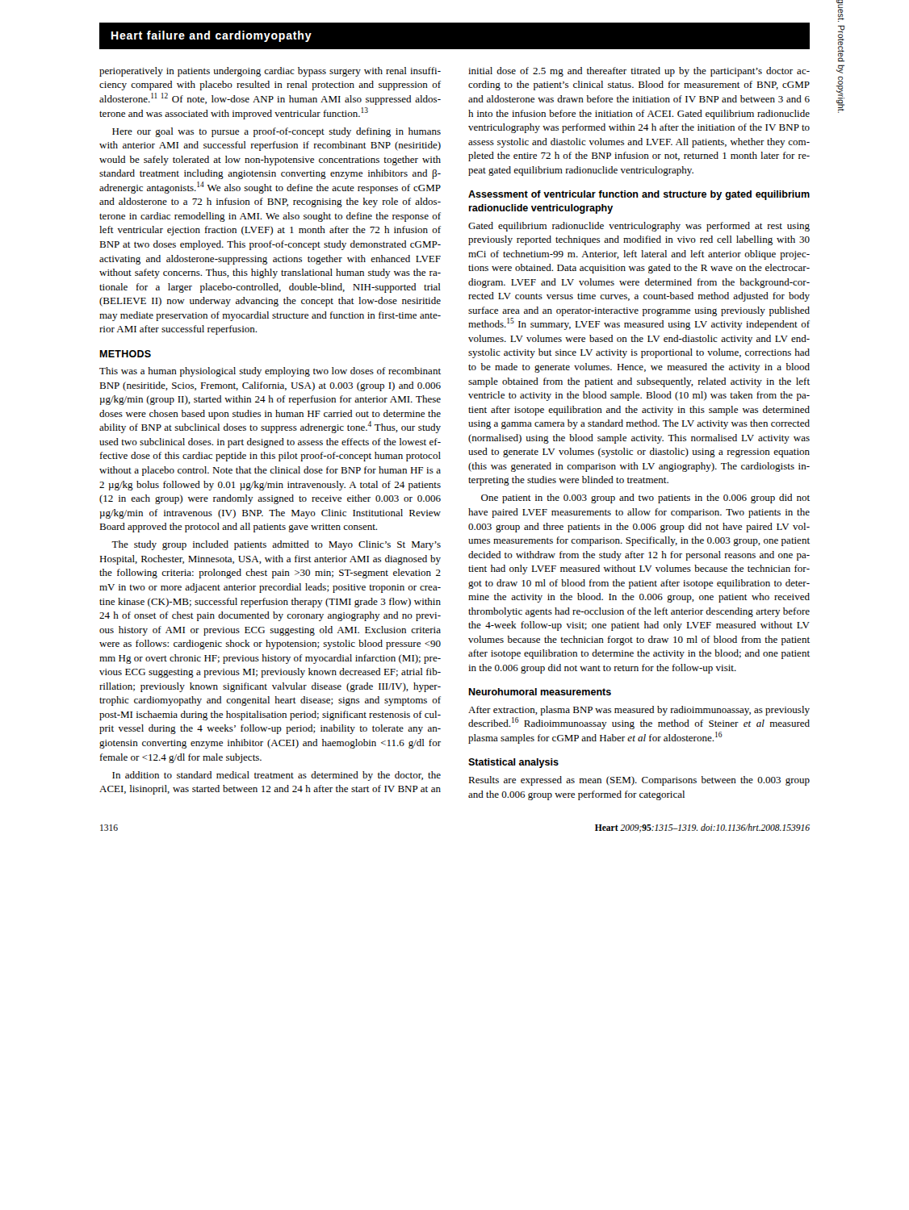Heart: first published as 10.1136/hrt.2008.153916 on 15 May 2009. Downloaded from http://heart.bmj.com/ on July 1, 2022 by guest. Protected by copyright.
Heart failure and cardiomyopathy
perioperatively in patients undergoing cardiac bypass surgery with renal insufficiency compared with placebo resulted in renal protection and suppression of aldosterone.11 12 Of note, low-dose ANP in human AMI also suppressed aldosterone and was associated with improved ventricular function.13
Here our goal was to pursue a proof-of-concept study defining in humans with anterior AMI and successful reperfusion if recombinant BNP (nesiritide) would be safely tolerated at low non-hypotensive concentrations together with standard treatment including angiotensin converting enzyme inhibitors and β-adrenergic antagonists.14 We also sought to define the acute responses of cGMP and aldosterone to a 72 h infusion of BNP, recognising the key role of aldosterone in cardiac remodelling in AMI. We also sought to define the response of left ventricular ejection fraction (LVEF) at 1 month after the 72 h infusion of BNP at two doses employed. This proof-of-concept study demonstrated cGMP-activating and aldosterone-suppressing actions together with enhanced LVEF without safety concerns. Thus, this highly translational human study was the rationale for a larger placebo-controlled, double-blind, NIH-supported trial (BELIEVE II) now underway advancing the concept that low-dose nesiritide may mediate preservation of myocardial structure and function in first-time anterior AMI after successful reperfusion.
Methods
This was a human physiological study employing two low doses of recombinant BNP (nesiritide, Scios, Fremont, California, USA) at 0.003 (group I) and 0.006 µg/kg/min (group II), started within 24 h of reperfusion for anterior AMI. These doses were chosen based upon studies in human HF carried out to determine the ability of BNP at subclinical doses to suppress adrenergic tone.4 Thus, our study used two subclinical doses. in part designed to assess the effects of the lowest effective dose of this cardiac peptide in this pilot proof-of-concept human protocol without a placebo control. Note that the clinical dose for BNP for human HF is a 2 µg/kg bolus followed by 0.01 µg/kg/min intravenously. A total of 24 patients (12 in each group) were randomly assigned to receive either 0.003 or 0.006 µg/kg/min of intravenous (IV) BNP. The Mayo Clinic Institutional Review Board approved the protocol and all patients gave written consent.
The study group included patients admitted to Mayo Clinic’s St Mary’s Hospital, Rochester, Minnesota, USA, with a first anterior AMI as diagnosed by the following criteria: prolonged chest pain >30 min; ST-segment elevation 2 mV in two or more adjacent anterior precordial leads; positive troponin or creatine kinase (CK)-MB; successful reperfusion therapy (TIMI grade 3 flow) within 24 h of onset of chest pain documented by coronary angiography and no previous history of AMI or previous ECG suggesting old AMI. Exclusion criteria were as follows: cardiogenic shock or hypotension; systolic blood pressure <90 mm Hg or overt chronic HF; previous history of myocardial infarction (MI); previous ECG suggesting a previous MI; previously known decreased EF; atrial fibrillation; previously known significant valvular disease (grade III/IV), hypertrophic cardiomyopathy and congenital heart disease; signs and symptoms of post-MI ischaemia during the hospitalisation period; significant restenosis of culprit vessel during the 4 weeks’ follow-up period; inability to tolerate any angiotensin converting enzyme inhibitor (ACEI) and haemoglobin <11.6 g/dl for female or <12.4 g/dl for male subjects.
In addition to standard medical treatment as determined by the doctor, the ACEI, lisinopril, was started between 12 and 24 h after the start of IV BNP at an initial dose of 2.5 mg and thereafter titrated up by the participant’s doctor according to the patient’s clinical status. Blood for measurement of BNP, cGMP and aldosterone was drawn before the initiation of IV BNP and between 3 and 6 h into the infusion before the initiation of ACEI. Gated equilibrium radionuclide ventriculography was performed within 24 h after the initiation of the IV BNP to assess systolic and diastolic volumes and LVEF. All patients, whether they completed the entire 72 h of the BNP infusion or not, returned 1 month later for repeat gated equilibrium radionuclide ventriculography.
Assessment of ventricular function and structure by gated equilibrium radionuclide ventriculography
Gated equilibrium radionuclide ventriculography was performed at rest using previously reported techniques and modified in vivo red cell labelling with 30 mCi of technetium-99 m. Anterior, left lateral and left anterior oblique projections were obtained. Data acquisition was gated to the R wave on the electrocardiogram. LVEF and LV volumes were determined from the background-corrected LV counts versus time curves, a count-based method adjusted for body surface area and an operator-interactive programme using previously published methods.15 In summary, LVEF was measured using LV activity independent of volumes. LV volumes were based on the LV end-diastolic activity and LV end-systolic activity but since LV activity is proportional to volume, corrections had to be made to generate volumes. Hence, we measured the activity in a blood sample obtained from the patient and subsequently, related activity in the left ventricle to activity in the blood sample. Blood (10 ml) was taken from the patient after isotope equilibration and the activity in this sample was determined using a gamma camera by a standard method. The LV activity was then corrected (normalised) using the blood sample activity. This normalised LV activity was used to generate LV volumes (systolic or diastolic) using a regression equation (this was generated in comparison with LV angiography). The cardiologists interpreting the studies were blinded to treatment.
One patient in the 0.003 group and two patients in the 0.006 group did not have paired LVEF measurements to allow for comparison. Two patients in the 0.003 group and three patients in the 0.006 group did not have paired LV volumes measurements for comparison. Specifically, in the 0.003 group, one patient decided to withdraw from the study after 12 h for personal reasons and one patient had only LVEF measured without LV volumes because the technician forgot to draw 10 ml of blood from the patient after isotope equilibration to determine the activity in the blood. In the 0.006 group, one patient who received thrombolytic agents had re-occlusion of the left anterior descending artery before the 4-week follow-up visit; one patient had only LVEF measured without LV volumes because the technician forgot to draw 10 ml of blood from the patient after isotope equilibration to determine the activity in the blood; and one patient in the 0.006 group did not want to return for the follow-up visit.
Neurohumoral measurements
After extraction, plasma BNP was measured by radioimmunoassay, as previously described.16 Radioimmunoassay using the method of Steiner et al measured plasma samples for cGMP and Haber et al for aldosterone.16
Statistical analysis
Results are expressed as mean (SEM). Comparisons between the 0.003 group and the 0.006 group were performed for categorical
1316
Heart 2009;95:1315–1319. doi:10.1136/hrt.2008.153916